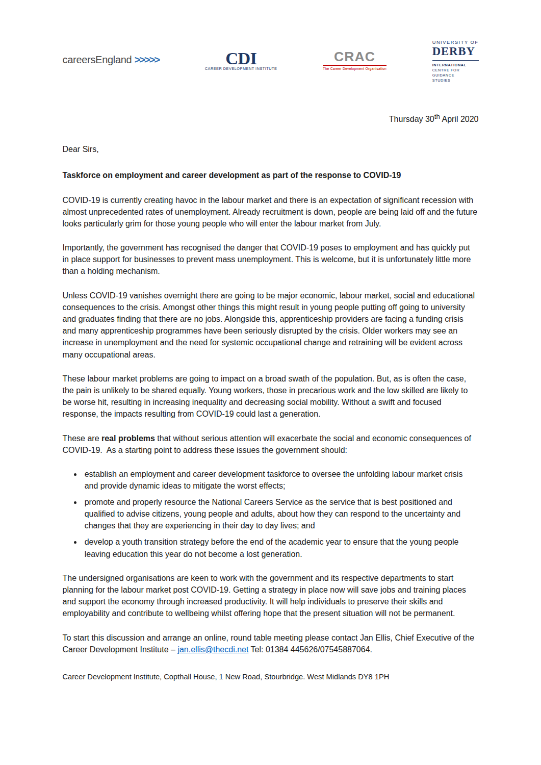careersEngland >>>>>
CDI Career Development Institute
CRAC The Career Development Organisation
University of DERBY
INTERNATIONAL
CENTRE FOR
GUIDANCE
STUDIES
Thursday 30th April 2020
Dear Sirs,
Taskforce on employment and career development as part of the response to COVID-19
COVID-19 is currently creating havoc in the labour market and there is an expectation of significant recession with almost unprecedented rates of unemployment. Already recruitment is down, people are being laid off and the future looks particularly grim for those young people who will enter the labour market from July.
Importantly, the government has recognised the danger that COVID-19 poses to employment and has quickly put in place support for businesses to prevent mass unemployment. This is welcome, but it is unfortunately little more than a holding mechanism.
Unless COVID-19 vanishes overnight there are going to be major economic, labour market, social and educational consequences to the crisis. Amongst other things this might result in young people putting off going to university and graduates finding that there are no jobs. Alongside this, apprenticeship providers are facing a funding crisis and many apprenticeship programmes have been seriously disrupted by the crisis. Older workers may see an increase in unemployment and the need for systemic occupational change and retraining will be evident across many occupational areas.
These labour market problems are going to impact on a broad swath of the population. But, as is often the case, the pain is unlikely to be shared equally. Young workers, those in precarious work and the low skilled are likely to be worse hit, resulting in increasing inequality and decreasing social mobility. Without a swift and focused response, the impacts resulting from COVID-19 could last a generation.
These are real problems that without serious attention will exacerbate the social and economic consequences of COVID-19. As a starting point to address these issues the government should:
establish an employment and career development taskforce to oversee the unfolding labour market crisis and provide dynamic ideas to mitigate the worst effects;
promote and properly resource the National Careers Service as the service that is best positioned and qualified to advise citizens, young people and adults, about how they can respond to the uncertainty and changes that they are experiencing in their day to day lives; and
develop a youth transition strategy before the end of the academic year to ensure that the young people leaving education this year do not become a lost generation.
The undersigned organisations are keen to work with the government and its respective departments to start planning for the labour market post COVID-19. Getting a strategy in place now will save jobs and training places and support the economy through increased productivity. It will help individuals to preserve their skills and employability and contribute to wellbeing whilst offering hope that the present situation will not be permanent.
To start this discussion and arrange an online, round table meeting please contact Jan Ellis, Chief Executive of the Career Development Institute – jan.ellis@thecdi.net Tel: 01384 445626/07545887064.
Career Development Institute, Copthall House, 1 New Road, Stourbridge. West Midlands DY8 1PH